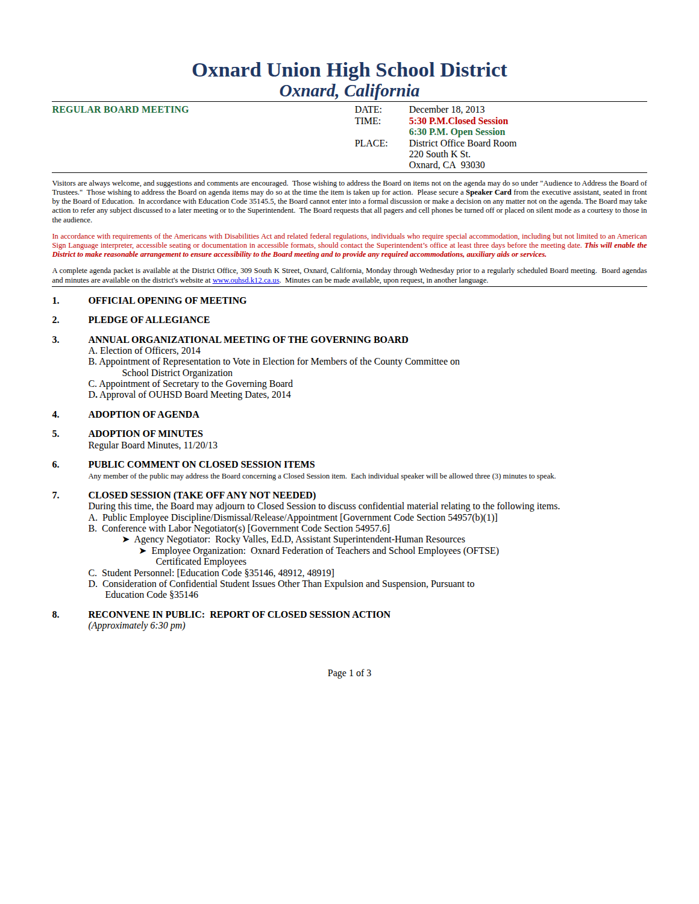Oxnard Union High School District
Oxnard, California
| REGULAR BOARD MEETING | DATE: | December 18, 2013 |
| | TIME: | 5:30 P.M.Closed Session |
| | | 6:30 P.M. Open Session |
| | PLACE: | District Office Board Room |
| | | 220 South K St. |
| | | Oxnard, CA 93030 |
Visitors are always welcome, and suggestions and comments are encouraged. Those wishing to address the Board on items not on the agenda may do so under "Audience to Address the Board of Trustees." Those wishing to address the Board on agenda items may do so at the time the item is taken up for action. Please secure a Speaker Card from the executive assistant, seated in front by the Board of Education. In accordance with Education Code 35145.5, the Board cannot enter into a formal discussion or make a decision on any matter not on the agenda. The Board may take action to refer any subject discussed to a later meeting or to the Superintendent. The Board requests that all pagers and cell phones be turned off or placed on silent mode as a courtesy to those in the audience.
In accordance with requirements of the Americans with Disabilities Act and related federal regulations, individuals who require special accommodation, including but not limited to an American Sign Language interpreter, accessible seating or documentation in accessible formats, should contact the Superintendent’s office at least three days before the meeting date. This will enable the District to make reasonable arrangement to ensure accessibility to the Board meeting and to provide any required accommodations, auxiliary aids or services.
A complete agenda packet is available at the District Office, 309 South K Street, Oxnard, California, Monday through Wednesday prior to a regularly scheduled Board meeting. Board agendas and minutes are available on the district's website at www.ouhsd.k12.ca.us. Minutes can be made available, upon request, in another language.
1.
OFFICIAL OPENING OF MEETING
2.
PLEDGE OF ALLEGIANCE
3.
ANNUAL ORGANIZATIONAL MEETING OF THE GOVERNING BOARD
A. Election of Officers, 2014
B. Appointment of Representation to Vote in Election for Members of the County Committee on
School District Organization
C. Appointment of Secretary to the Governing Board
D. Approval of OUHSD Board Meeting Dates, 2014
4.
ADOPTION OF AGENDA
5.
ADOPTION OF MINUTES
Regular Board Minutes, 11/20/13
6.
PUBLIC COMMENT ON CLOSED SESSION ITEMS
Any member of the public may address the Board concerning a Closed Session item. Each individual speaker will be allowed three (3) minutes to speak.
7.
CLOSED SESSION (TAKE OFF ANY NOT NEEDED)
During this time, the Board may adjourn to Closed Session to discuss confidential material relating to the following items.
A. Public Employee Discipline/Dismissal/Release/Appointment [Government Code Section 54957(b)(1)]
B. Conference with Labor Negotiator(s) [Government Code Section 54957.6]
➤ Agency Negotiator: Rocky Valles, Ed.D, Assistant Superintendent-Human Resources
➤ Employee Organization: Oxnard Federation of Teachers and School Employees (OFTSE)
Certificated Employees
C. Student Personnel: [Education Code §35146, 48912, 48919]
D. Consideration of Confidential Student Issues Other Than Expulsion and Suspension, Pursuant to
Education Code §35146
8.
RECONVENE IN PUBLIC: REPORT OF CLOSED SESSION ACTION
(Approximately 6:30 pm)
Page 1 of 3